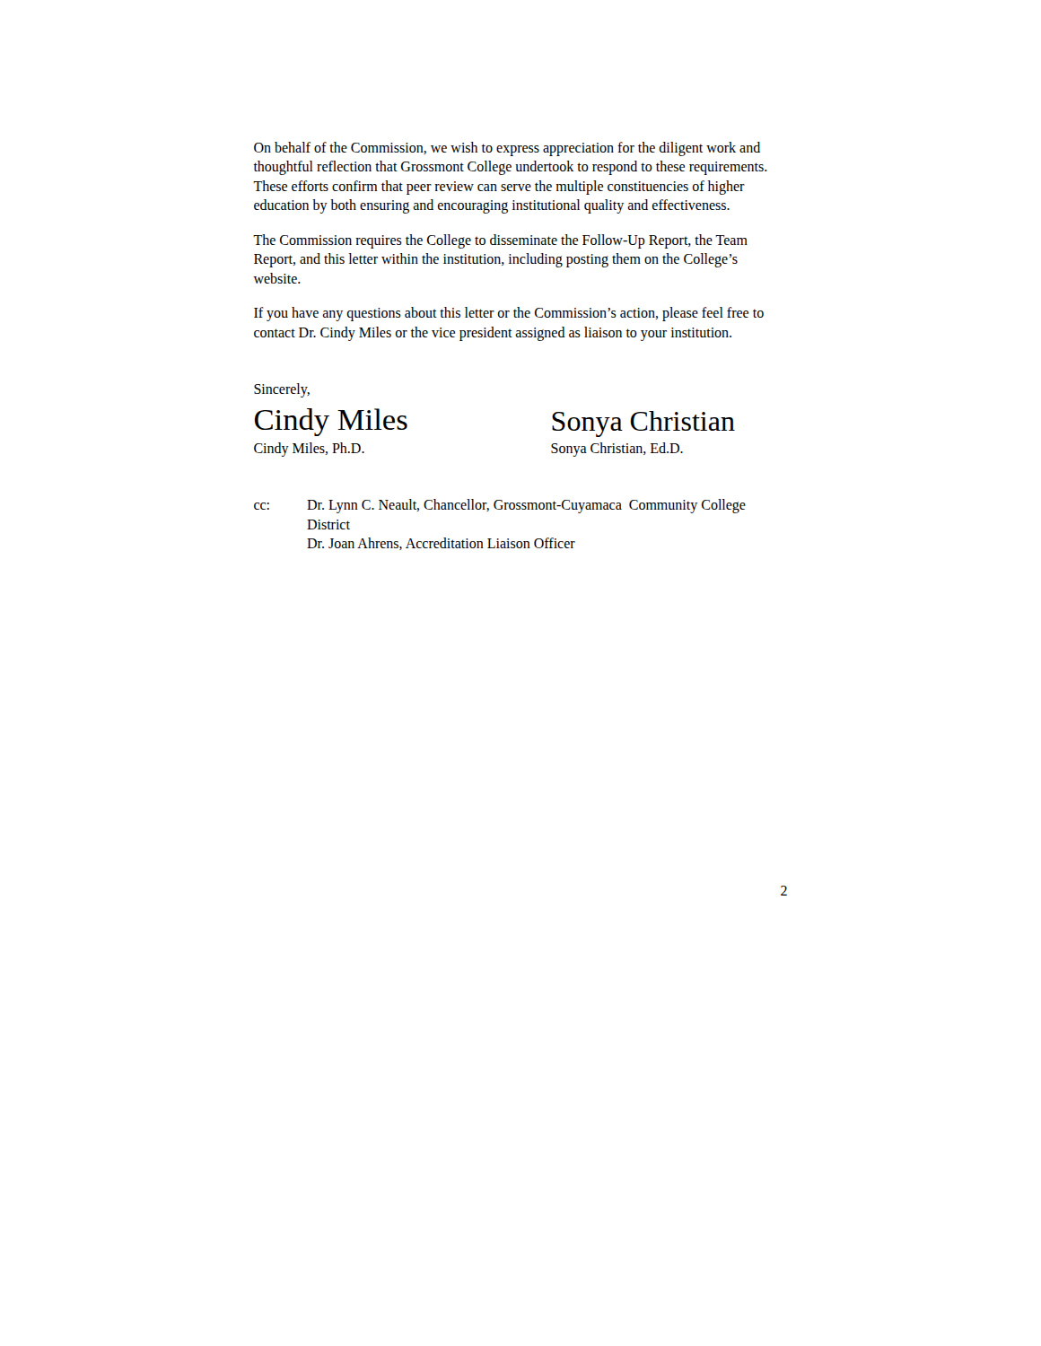On behalf of the Commission, we wish to express appreciation for the diligent work and thoughtful reflection that Grossmont College undertook to respond to these requirements. These efforts confirm that peer review can serve the multiple constituencies of higher education by both ensuring and encouraging institutional quality and effectiveness.
The Commission requires the College to disseminate the Follow-Up Report, the Team Report, and this letter within the institution, including posting them on the College’s website.
If you have any questions about this letter or the Commission’s action, please feel free to contact Dr. Cindy Miles or the vice president assigned as liaison to your institution.
Sincerely,
Cindy Miles
Sonya Christian
Cindy Miles, Ph.D.
Sonya Christian, Ed.D.
| cc: | Dr. Lynn C. Neault, Chancellor, Grossmont-Cuyamaca Community College District Dr. Joan Ahrens, Accreditation Liaison Officer |
2